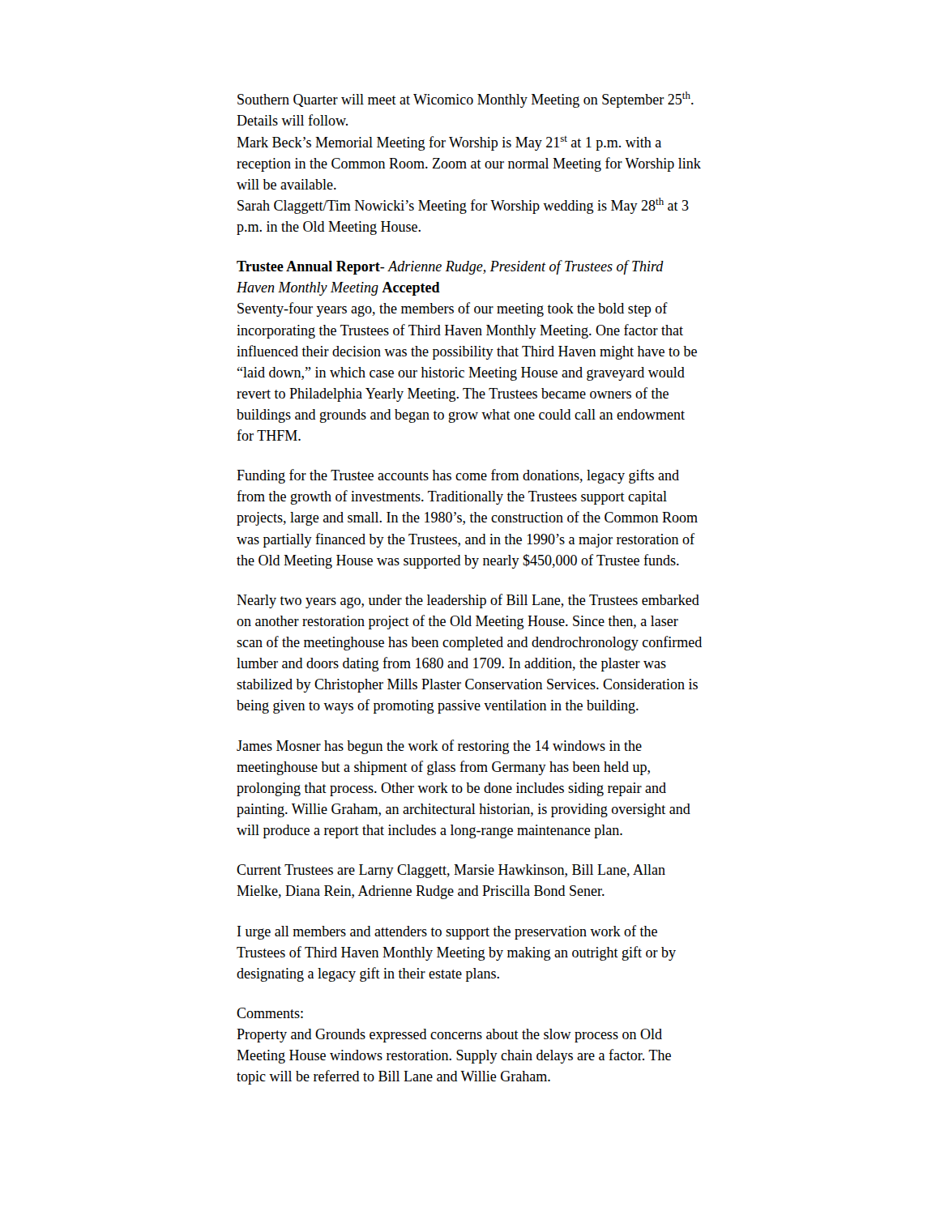Southern Quarter will meet at Wicomico Monthly Meeting on September 25th. Details will follow.
Mark Beck’s Memorial Meeting for Worship is May 21st at 1 p.m. with a reception in the Common Room. Zoom at our normal Meeting for Worship link will be available.
Sarah Claggett/Tim Nowicki’s Meeting for Worship wedding is May 28th at 3 p.m. in the Old Meeting House.
Trustee Annual Report- Adrienne Rudge, President of Trustees of Third Haven Monthly Meeting Accepted
Seventy-four years ago, the members of our meeting took the bold step of incorporating the Trustees of Third Haven Monthly Meeting. One factor that influenced their decision was the possibility that Third Haven might have to be “laid down,” in which case our historic Meeting House and graveyard would revert to Philadelphia Yearly Meeting. The Trustees became owners of the buildings and grounds and began to grow what one could call an endowment for THFM.
Funding for the Trustee accounts has come from donations, legacy gifts and from the growth of investments. Traditionally the Trustees support capital projects, large and small. In the 1980’s, the construction of the Common Room was partially financed by the Trustees, and in the 1990’s a major restoration of the Old Meeting House was supported by nearly $450,000 of Trustee funds.
Nearly two years ago, under the leadership of Bill Lane, the Trustees embarked on another restoration project of the Old Meeting House. Since then, a laser scan of the meetinghouse has been completed and dendrochronology confirmed lumber and doors dating from 1680 and 1709. In addition, the plaster was stabilized by Christopher Mills Plaster Conservation Services. Consideration is being given to ways of promoting passive ventilation in the building.
James Mosner has begun the work of restoring the 14 windows in the meetinghouse but a shipment of glass from Germany has been held up, prolonging that process. Other work to be done includes siding repair and painting. Willie Graham, an architectural historian, is providing oversight and will produce a report that includes a long-range maintenance plan.
Current Trustees are Larny Claggett, Marsie Hawkinson, Bill Lane, Allan Mielke, Diana Rein, Adrienne Rudge and Priscilla Bond Sener.
I urge all members and attenders to support the preservation work of the Trustees of Third Haven Monthly Meeting by making an outright gift or by designating a legacy gift in their estate plans.
Comments:
Property and Grounds expressed concerns about the slow process on Old Meeting House windows restoration. Supply chain delays are a factor. The topic will be referred to Bill Lane and Willie Graham.